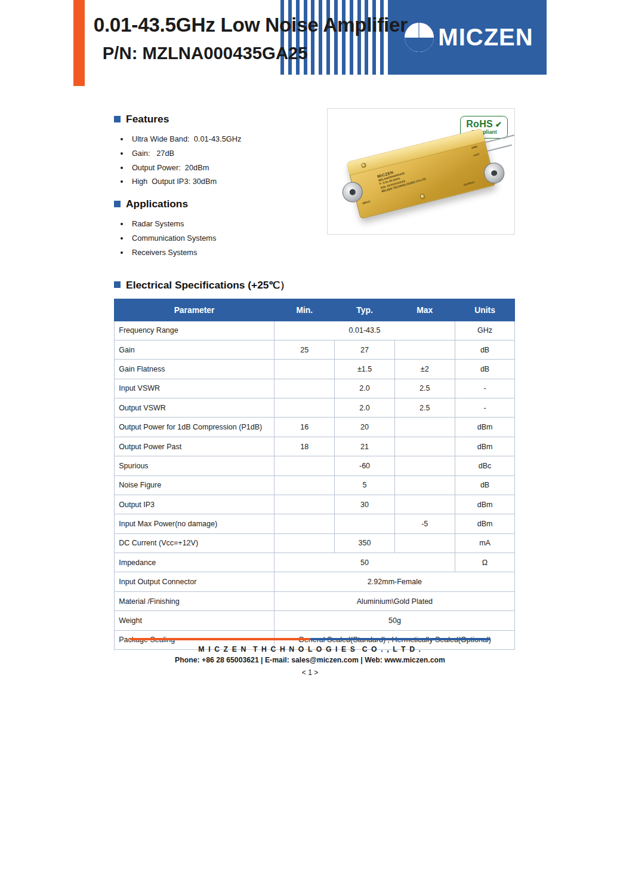MICZEN
0.01-43.5GHz Low Noise Amplifier
P/N: MZLNA000435GA25
Features
Ultra Wide Band: 0.01-43.5GHz
Gain: 27dB
Output Power: 20dBm
High Output IP3: 30dBm
Applications
Radar Systems
Communication Systems
Receivers Systems
RoHS✔
Compliant
MICZEN
MZLNA000435GA25
F: 0.01-43.5GHz
S/N: XXXXXXXXXX
MICZEN TECHNOLOGIES CO LTD
INPUT
OUTPUT
GND
+12V
Electrical Specifications (+25℃）
| Parameter | Min. | Typ. | Max | Units |
| --- | --- | --- | --- | --- |
| Frequency Range | 0.01-43.5 | GHz |
| Gain | 25 | 27 | | dB |
| Gain Flatness | | ±1.5 | ±2 | dB |
| Input VSWR | | 2.0 | 2.5 | - |
| Output VSWR | | 2.0 | 2.5 | - |
| Output Power for 1dB Compression (P1dB) | 16 | 20 | | dBm |
| Output Power Past | 18 | 21 | | dBm |
| Spurious | | -60 | | dBc |
| Noise Figure | | 5 | | dB |
| Output IP3 | | 30 | | dBm |
| Input Max Power(no damage) | | | -5 | dBm |
| DC Current (Vcc=+12V) | | 350 | | mA |
| Impedance | 50 | Ω |
| Input Output Connector | 2.92mm-Female |
| Material /Finishing | Aluminium\Gold Plated |
| Weight | 50g |
| Package Sealing | General Sealed(Standard) ; Hermetically Sealed(Optional) |
M I C Z E N T H C H N O L O G I E S C O . , L T D .
Phone: +86 28 65003621 | E-mail: sales@miczen.com | Web: www.miczen.com
< 1 >